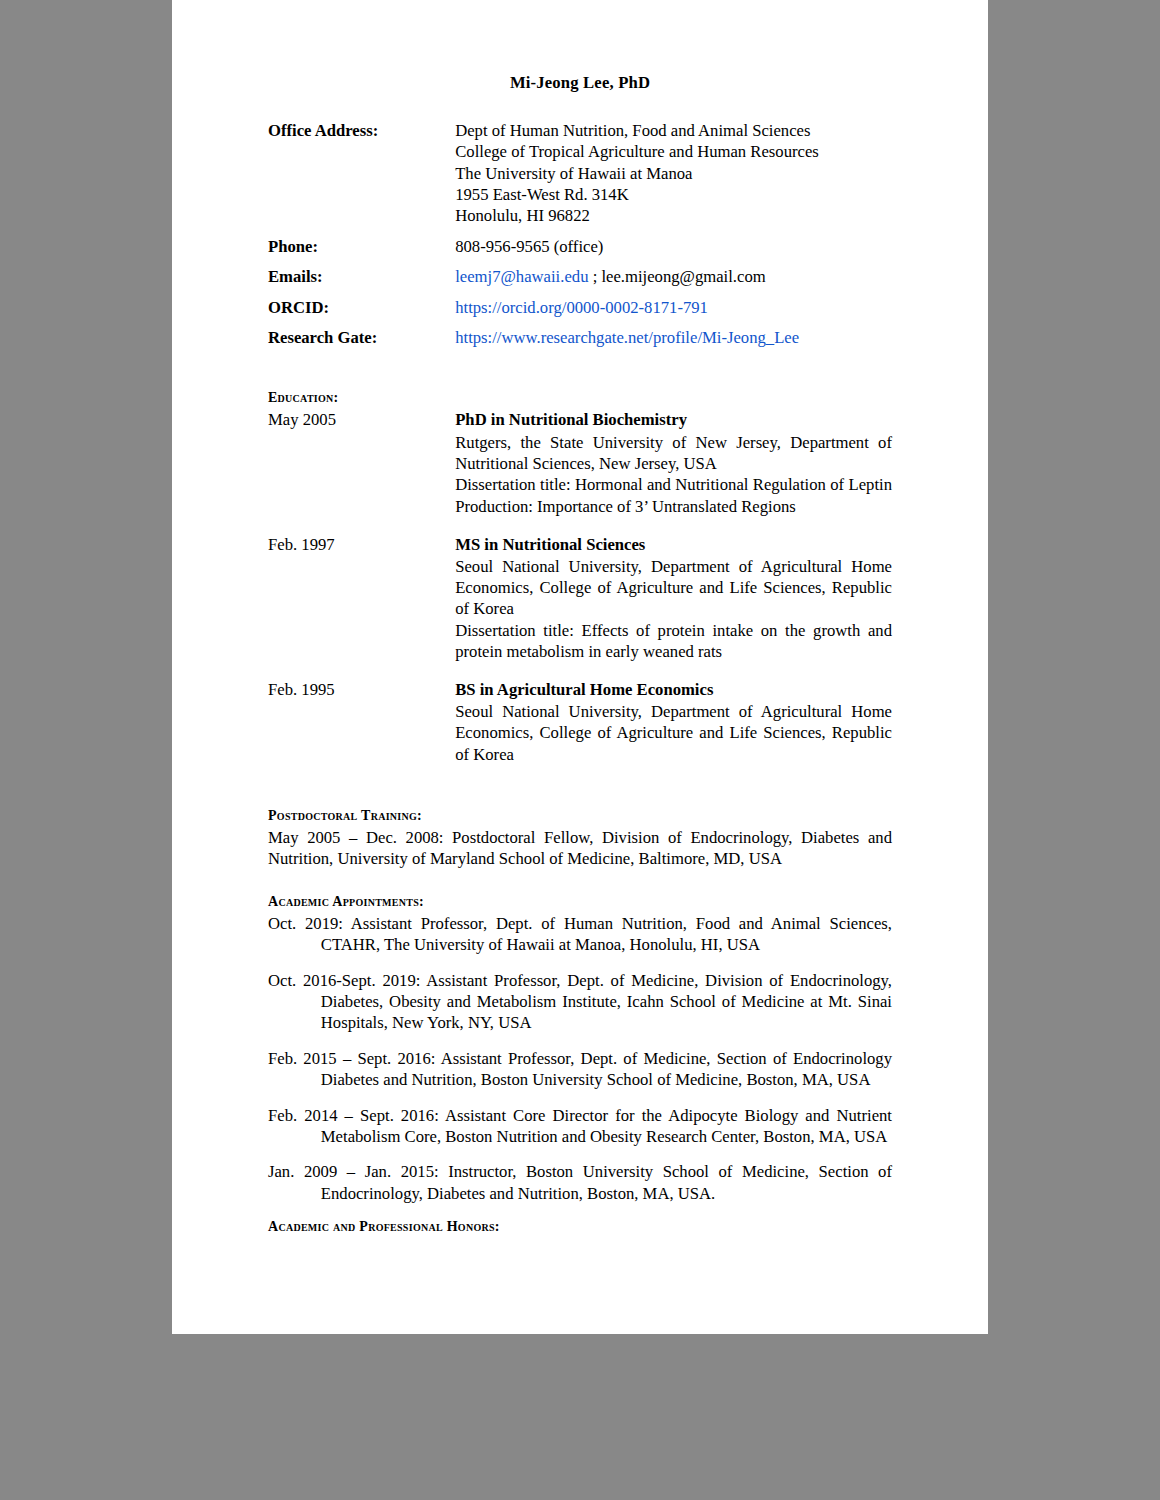Mi-Jeong Lee, PhD
| Office Address: | Dept of Human Nutrition, Food and Animal Sciences College of Tropical Agriculture and Human Resources The University of Hawaii at Manoa 1955 East-West Rd. 314K Honolulu, HI 96822 |
| Phone: | 808-956-9565 (office) |
| Emails: | leemj7@hawaii.edu ; lee.mijeong@gmail.com |
| ORCID: | https://orcid.org/0000-0002-8171-791 |
| Research Gate: | https://www.researchgate.net/profile/Mi-Jeong_Lee |
Education:
| May 2005 | PhD in Nutritional Biochemistry Rutgers, the State University of New Jersey, Department of Nutritional Sciences, New Jersey, USA Dissertation title: Hormonal and Nutritional Regulation of Leptin Production: Importance of 3’ Untranslated Regions |
| Feb. 1997 | MS in Nutritional Sciences Seoul National University, Department of Agricultural Home Economics, College of Agriculture and Life Sciences, Republic of Korea Dissertation title: Effects of protein intake on the growth and protein metabolism in early weaned rats |
| Feb. 1995 | BS in Agricultural Home Economics Seoul National University, Department of Agricultural Home Economics, College of Agriculture and Life Sciences, Republic of Korea |
Postdoctoral Training:
May 2005 – Dec. 2008: Postdoctoral Fellow, Division of Endocrinology, Diabetes and Nutrition, University of Maryland School of Medicine, Baltimore, MD, USA
Academic Appointments:
Oct. 2019: Assistant Professor, Dept. of Human Nutrition, Food and Animal Sciences, CTAHR, The University of Hawaii at Manoa, Honolulu, HI, USA
Oct. 2016-Sept. 2019: Assistant Professor, Dept. of Medicine, Division of Endocrinology, Diabetes, Obesity and Metabolism Institute, Icahn School of Medicine at Mt. Sinai Hospitals, New York, NY, USA
Feb. 2015 – Sept. 2016: Assistant Professor, Dept. of Medicine, Section of Endocrinology Diabetes and Nutrition, Boston University School of Medicine, Boston, MA, USA
Feb. 2014 – Sept. 2016: Assistant Core Director for the Adipocyte Biology and Nutrient Metabolism Core, Boston Nutrition and Obesity Research Center, Boston, MA, USA
Jan. 2009 – Jan. 2015: Instructor, Boston University School of Medicine, Section of Endocrinology, Diabetes and Nutrition, Boston, MA, USA.
Academic and Professional Honors: